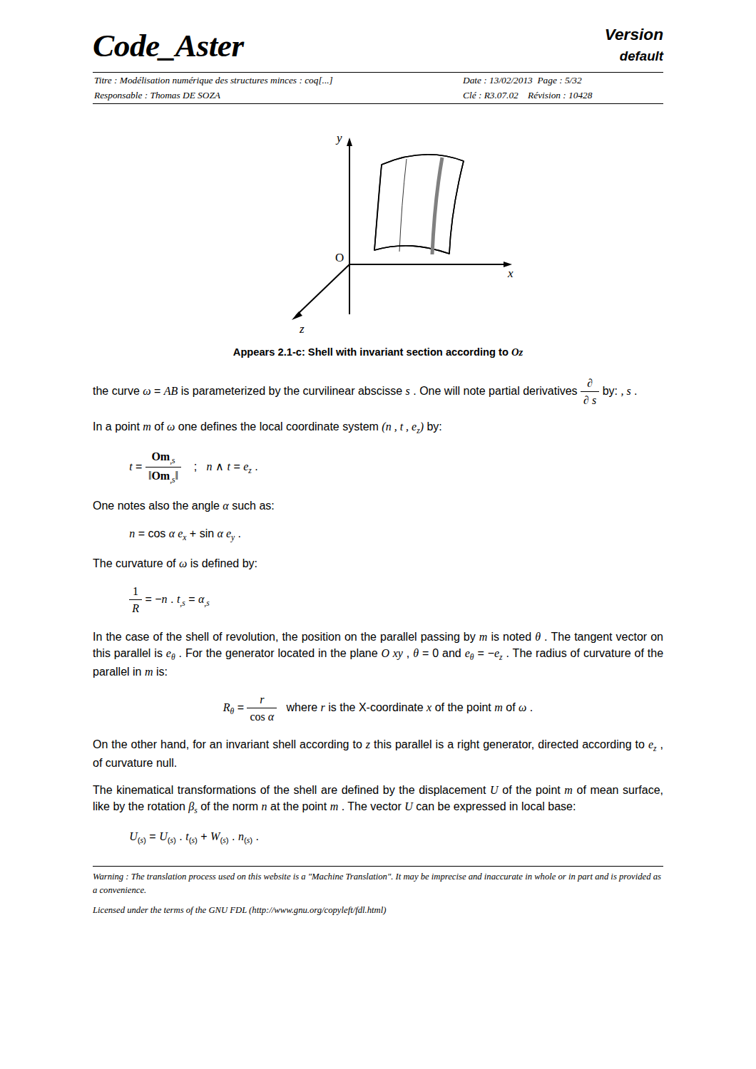| Code_Aster | Version default |
| Titre : Modélisation numérique des structures minces : coq[...] | Date : 13/02/2013 Page : 5/32 |
| Responsable : Thomas DE SOZA | Clé : R3.07.02 Révision : 10428 |
y x z O
Appears 2.1-c: Shell with invariant section according to Oz
the curve ω = AB is parameterized by the curvilinear abscisse s . One will note partial derivatives ∂∂ s by: , s .
In a point m of ω one defines the local coordinate system (n , t , ez) by:
t = Om,s‖Om,s‖ ; n ∧ t = ez .
One notes also the angle α such as:
n = cos α ex + sin α ey .
The curvature of ω is defined by:
1 R = −n . t,s = α,s
In the case of the shell of revolution, the position on the parallel passing by m is noted θ . The tangent vector on this parallel is eθ . For the generator located in the plane O xy , θ = 0 and eθ = −ez . The radius of curvature of the parallel in m is:
Rθ = rcos α where r is the X-coordinate x of the point m of ω .
On the other hand, for an invariant shell according to z this parallel is a right generator, directed according to ez , of curvature null.
The kinematical transformations of the shell are defined by the displacement U of the point m of mean surface, like by the rotation βs of the norm n at the point m . The vector U can be expressed in local base:
U(s) = U(s) . t(s) + W(s) . n(s) .
Warning : The translation process used on this website is a "Machine Translation". It may be imprecise and inaccurate in whole or in part and is provided as a convenience.
Licensed under the terms of the GNU FDL (http://www.gnu.org/copyleft/fdl.html)